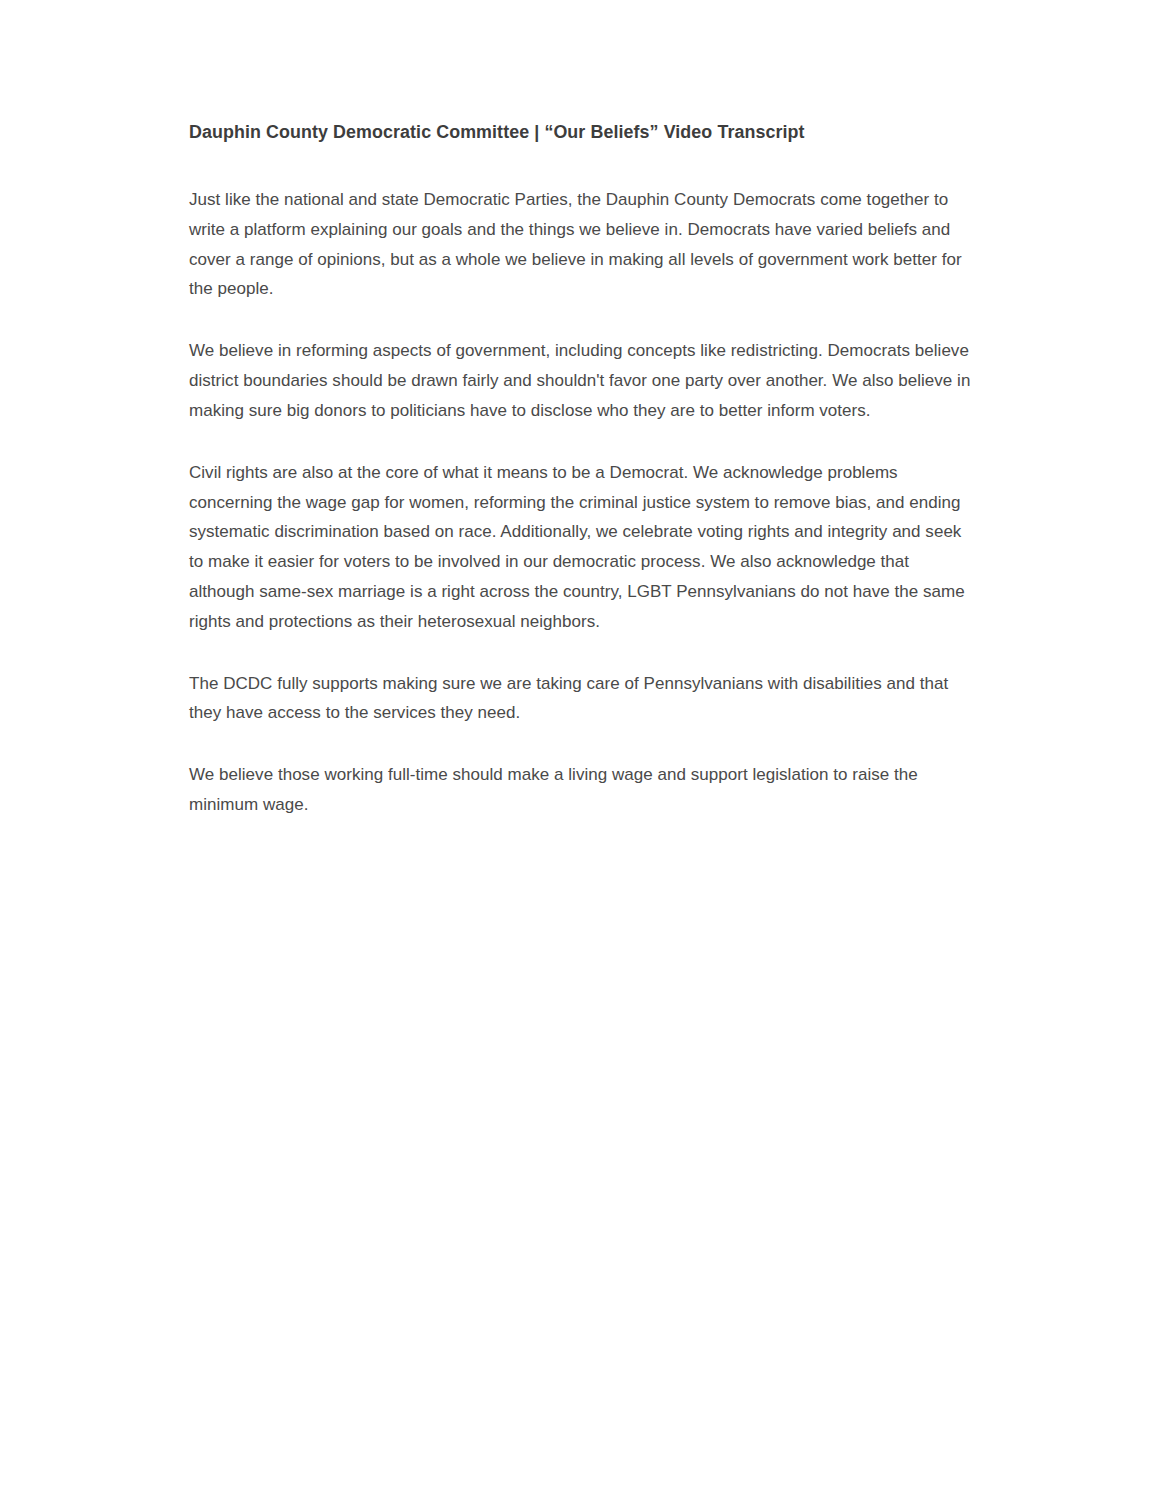Dauphin County Democratic Committee | “Our Beliefs” Video Transcript
Just like the national and state Democratic Parties, the Dauphin County Democrats come together to write a platform explaining our goals and the things we believe in. Democrats have varied beliefs and cover a range of opinions, but as a whole we believe in making all levels of government work better for the people.
We believe in reforming aspects of government, including concepts like redistricting. Democrats believe district boundaries should be drawn fairly and shouldn't favor one party over another. We also believe in making sure big donors to politicians have to disclose who they are to better inform voters.
Civil rights are also at the core of what it means to be a Democrat. We acknowledge problems concerning the wage gap for women, reforming the criminal justice system to remove bias, and ending systematic discrimination based on race. Additionally, we celebrate voting rights and integrity and seek to make it easier for voters to be involved in our democratic process. We also acknowledge that although same-sex marriage is a right across the country, LGBT Pennsylvanians do not have the same rights and protections as their heterosexual neighbors.
The DCDC fully supports making sure we are taking care of Pennsylvanians with disabilities and that they have access to the services they need.
We believe those working full-time should make a living wage and support legislation to raise the minimum wage.